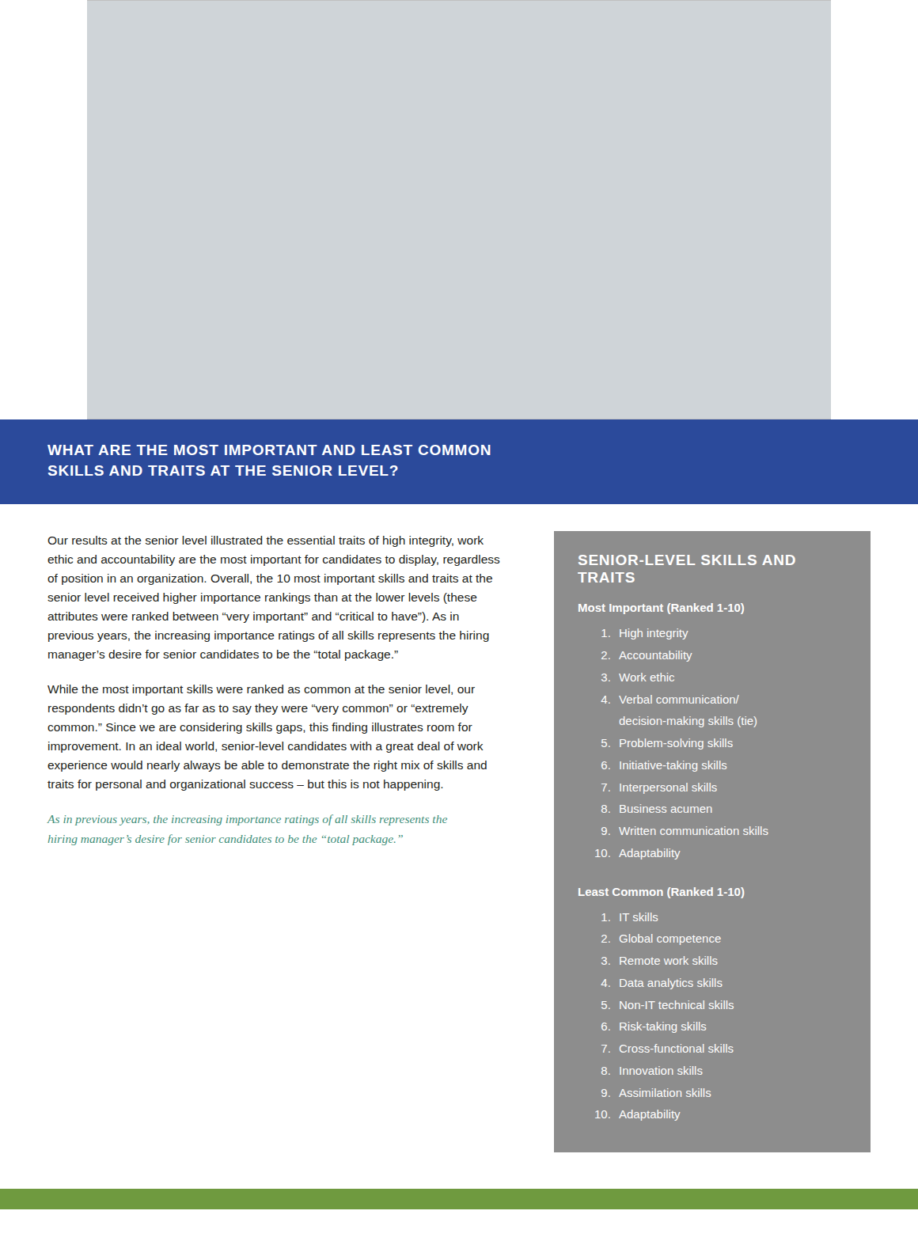What are the most important and least common
skills and traits at the senior level?
Our results at the senior level illustrated the essential traits of high integrity, work ethic and accountability are the most important for candidates to display, regardless of position in an organization. Overall, the 10 most important skills and traits at the senior level received higher importance rankings than at the lower levels (these attributes were ranked between “very important” and “critical to have”). As in previous years, the increasing importance ratings of all skills represents the hiring manager’s desire for senior candidates to be the “total package.”
While the most important skills were ranked as common at the senior level, our respondents didn’t go as far as to say they were “very common” or “extremely common.” Since we are considering skills gaps, this finding illustrates room for improvement. In an ideal world, senior-level candidates with a great deal of work experience would nearly always be able to demonstrate the right mix of skills and traits for personal and organizational success – but this is not happening.
As in previous years, the increasing importance ratings of all skills represents the hiring manager’s desire for senior candidates to be the “total package.”
Senior-Level Skills and Traits
Most Important (Ranked 1-10)
High integrity
Accountability
Work ethic
Verbal communication/
decision-making skills (tie)
Problem-solving skills
Initiative-taking skills
Interpersonal skills
Business acumen
Written communication skills
Adaptability
Least Common (Ranked 1-10)
IT skills
Global competence
Remote work skills
Data analytics skills
Non-IT technical skills
Risk-taking skills
Cross-functional skills
Innovation skills
Assimilation skills
Adaptability